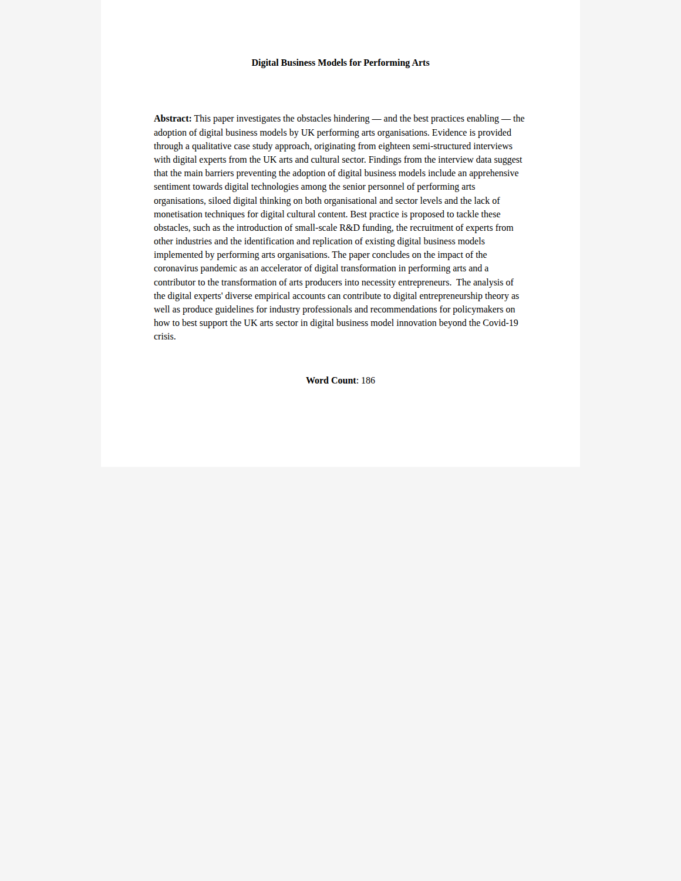Digital Business Models for Performing Arts
Abstract: This paper investigates the obstacles hindering — and the best practices enabling — the adoption of digital business models by UK performing arts organisations. Evidence is provided through a qualitative case study approach, originating from eighteen semi-structured interviews with digital experts from the UK arts and cultural sector. Findings from the interview data suggest that the main barriers preventing the adoption of digital business models include an apprehensive sentiment towards digital technologies among the senior personnel of performing arts organisations, siloed digital thinking on both organisational and sector levels and the lack of monetisation techniques for digital cultural content. Best practice is proposed to tackle these obstacles, such as the introduction of small-scale R&D funding, the recruitment of experts from other industries and the identification and replication of existing digital business models implemented by performing arts organisations. The paper concludes on the impact of the coronavirus pandemic as an accelerator of digital transformation in performing arts and a contributor to the transformation of arts producers into necessity entrepreneurs. The analysis of the digital experts' diverse empirical accounts can contribute to digital entrepreneurship theory as well as produce guidelines for industry professionals and recommendations for policymakers on how to best support the UK arts sector in digital business model innovation beyond the Covid-19 crisis.
Word Count: 186